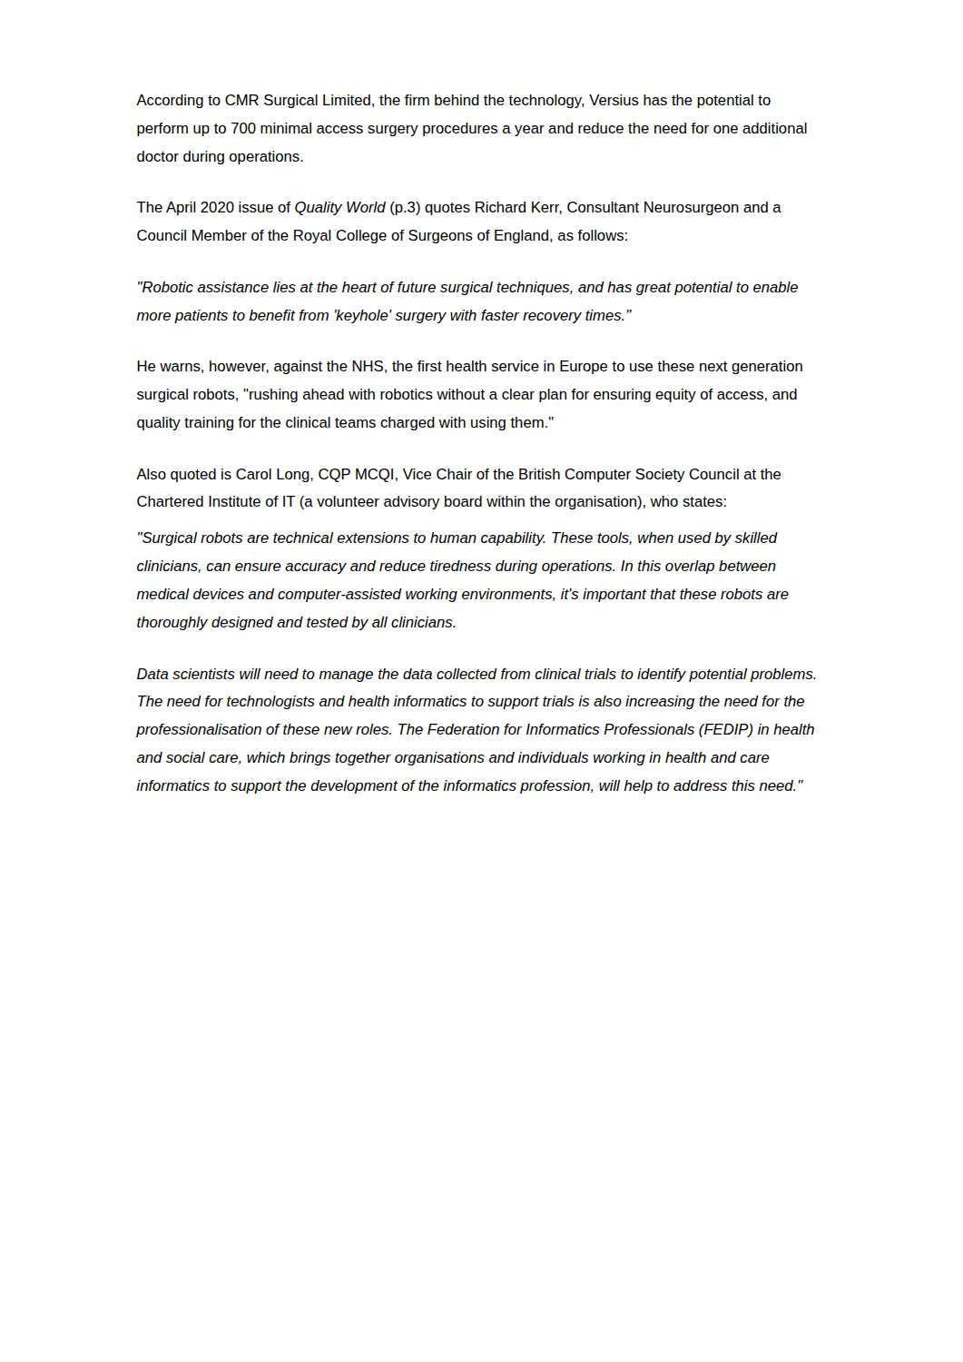According to CMR Surgical Limited, the firm behind the technology, Versius has the potential to perform up to 700 minimal access surgery procedures a year and reduce the need for one additional doctor during operations.
The April 2020 issue of Quality World (p.3) quotes Richard Kerr, Consultant Neurosurgeon and a Council Member of the Royal College of Surgeons of England, as follows:
"Robotic assistance lies at the heart of future surgical techniques, and has great potential to enable more patients to benefit from 'keyhole' surgery with faster recovery times."
He warns, however, against the NHS, the first health service in Europe to use these next generation surgical robots, "rushing ahead with robotics without a clear plan for ensuring equity of access, and quality training for the clinical teams charged with using them."
Also quoted is Carol Long, CQP MCQI, Vice Chair of the British Computer Society Council at the Chartered Institute of IT (a volunteer advisory board within the organisation), who states:
"Surgical robots are technical extensions to human capability. These tools, when used by skilled clinicians, can ensure accuracy and reduce tiredness during operations. In this overlap between medical devices and computer-assisted working environments, it's important that these robots are thoroughly designed and tested by all clinicians.
Data scientists will need to manage the data collected from clinical trials to identify potential problems. The need for technologists and health informatics to support trials is also increasing the need for the professionalisation of these new roles. The Federation for Informatics Professionals (FEDIP) in health and social care, which brings together organisations and individuals working in health and care informatics to support the development of the informatics profession, will help to address this need."